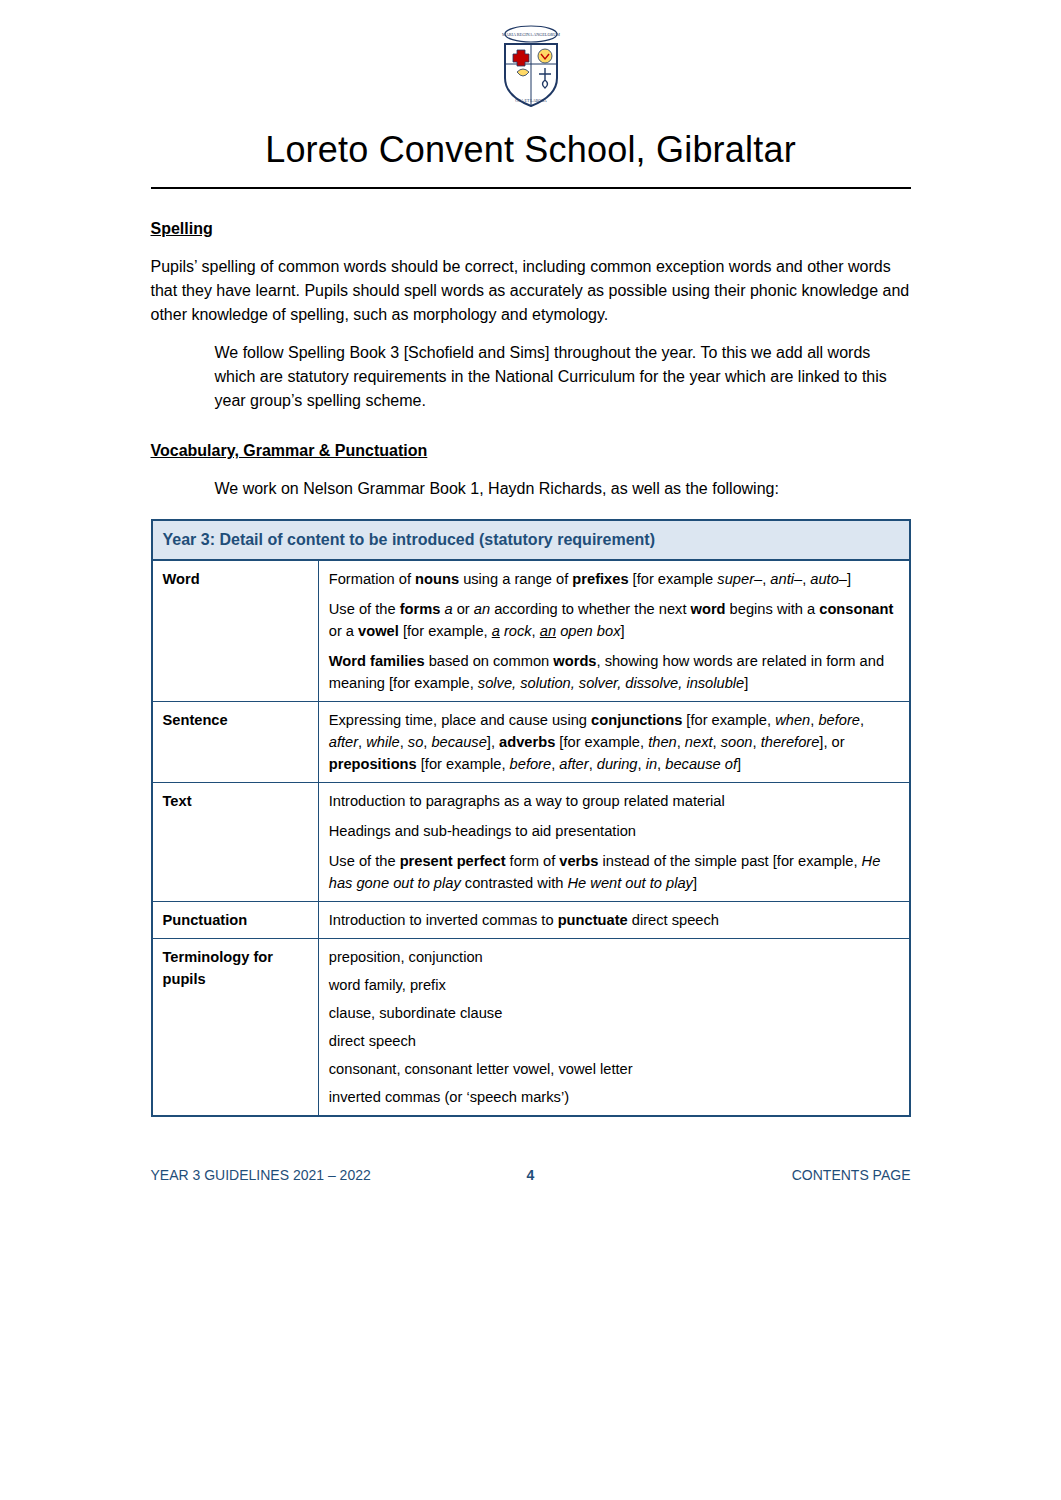MARIA REGINA ANGELORUM ORA ET LABORA
Loreto Convent School, Gibraltar
Spelling
Pupils’ spelling of common words should be correct, including common exception words and other words that they have learnt. Pupils should spell words as accurately as possible using their phonic knowledge and other knowledge of spelling, such as morphology and etymology.
We follow Spelling Book 3 [Schofield and Sims] throughout the year. To this we add all words which are statutory requirements in the National Curriculum for the year which are linked to this year group’s spelling scheme.
Vocabulary, Grammar & Punctuation
We work on Nelson Grammar Book 1, Haydn Richards, as well as the following:
Year 3: Detail of content to be introduced (statutory requirement)
| Word | Formation of nouns using a range of prefixes [for example super– , anti– , auto– ] Use of the forms a or an according to whether the next word begins with a consonant or a vowel [for example, a rock , an open box ] Word families based on common words , showing how words are related in form and meaning [for example, solve, solution, solver, dissolve, insoluble ] |
| Sentence | Expressing time, place and cause using conjunctions [for example, when , before , after , while , so , because ], adverbs [for example, then , next , soon , therefore ], or prepositions [for example, before , after , during , in , because of ] |
| Text | Introduction to paragraphs as a way to group related material Headings and sub-headings to aid presentation Use of the present perfect form of verbs instead of the simple past [for example, He has gone out to play contrasted with He went out to play ] |
| Punctuation | Introduction to inverted commas to punctuate direct speech |
| Terminology for pupils | preposition, conjunction word family, prefix clause, subordinate clause direct speech consonant, consonant letter vowel, vowel letter inverted commas (or ‘speech marks’) |
YEAR 3 GUIDELINES 2021 – 2022 4 CONTENTS PAGE